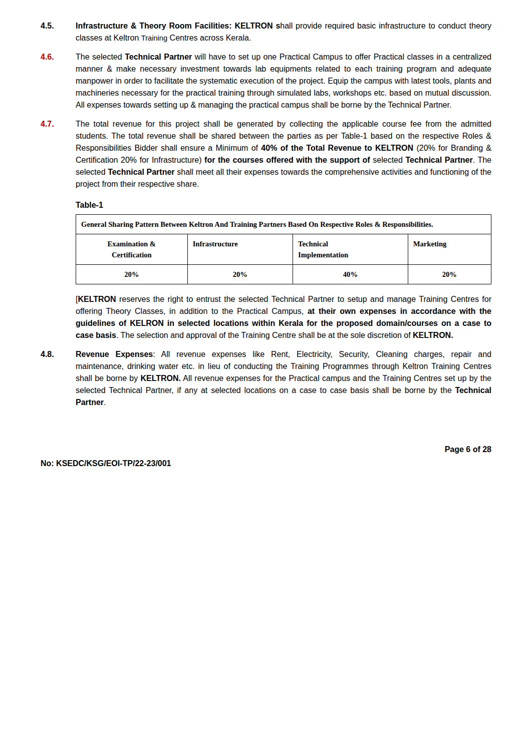4.5.
Infrastructure & Theory Room Facilities: KELTRON shall provide required basic infrastructure to conduct theory classes at Keltron Training Centres across Kerala.
4.6.
The selected Technical Partner will have to set up one Practical Campus to offer Practical classes in a centralized manner & make necessary investment towards lab equipments related to each training program and adequate manpower in order to facilitate the systematic execution of the project. Equip the campus with latest tools, plants and machineries necessary for the practical training through simulated labs, workshops etc. based on mutual discussion. All expenses towards setting up & managing the practical campus shall be borne by the Technical Partner.
4.7.
The total revenue for this project shall be generated by collecting the applicable course fee from the admitted students. The total revenue shall be shared between the parties as per Table-1 based on the respective Roles & Responsibilities Bidder shall ensure a Minimum of 40% of the Total Revenue to KELTRON (20% for Branding & Certification 20% for Infrastructure) for the courses offered with the support of selected Technical Partner. The selected Technical Partner shall meet all their expenses towards the comprehensive activities and functioning of the project from their respective share.
Table-1
| General Sharing Pattern Between Keltron And Training Partners Based On Respective Roles & Responsibilities. |
| --- |
| Examination & Certification | Infrastructure | Technical Implementation | Marketing |
| 20% | 20% | 40% | 20% |
[KELTRON reserves the right to entrust the selected Technical Partner to setup and manage Training Centres for offering Theory Classes, in addition to the Practical Campus, at their own expenses in accordance with the guidelines of KELRON in selected locations within Kerala for the proposed domain/courses on a case to case basis. The selection and approval of the Training Centre shall be at the sole discretion of KELTRON.
4.8.
Revenue Expenses: All revenue expenses like Rent, Electricity, Security, Cleaning charges, repair and maintenance, drinking water etc. in lieu of conducting the Training Programmes through Keltron Training Centres shall be borne by KELTRON. All revenue expenses for the Practical campus and the Training Centres set up by the selected Technical Partner, if any at selected locations on a case to case basis shall be borne by the Technical Partner.
Page 6 of 28
No: KSEDC/KSG/EOI-TP/22-23/001